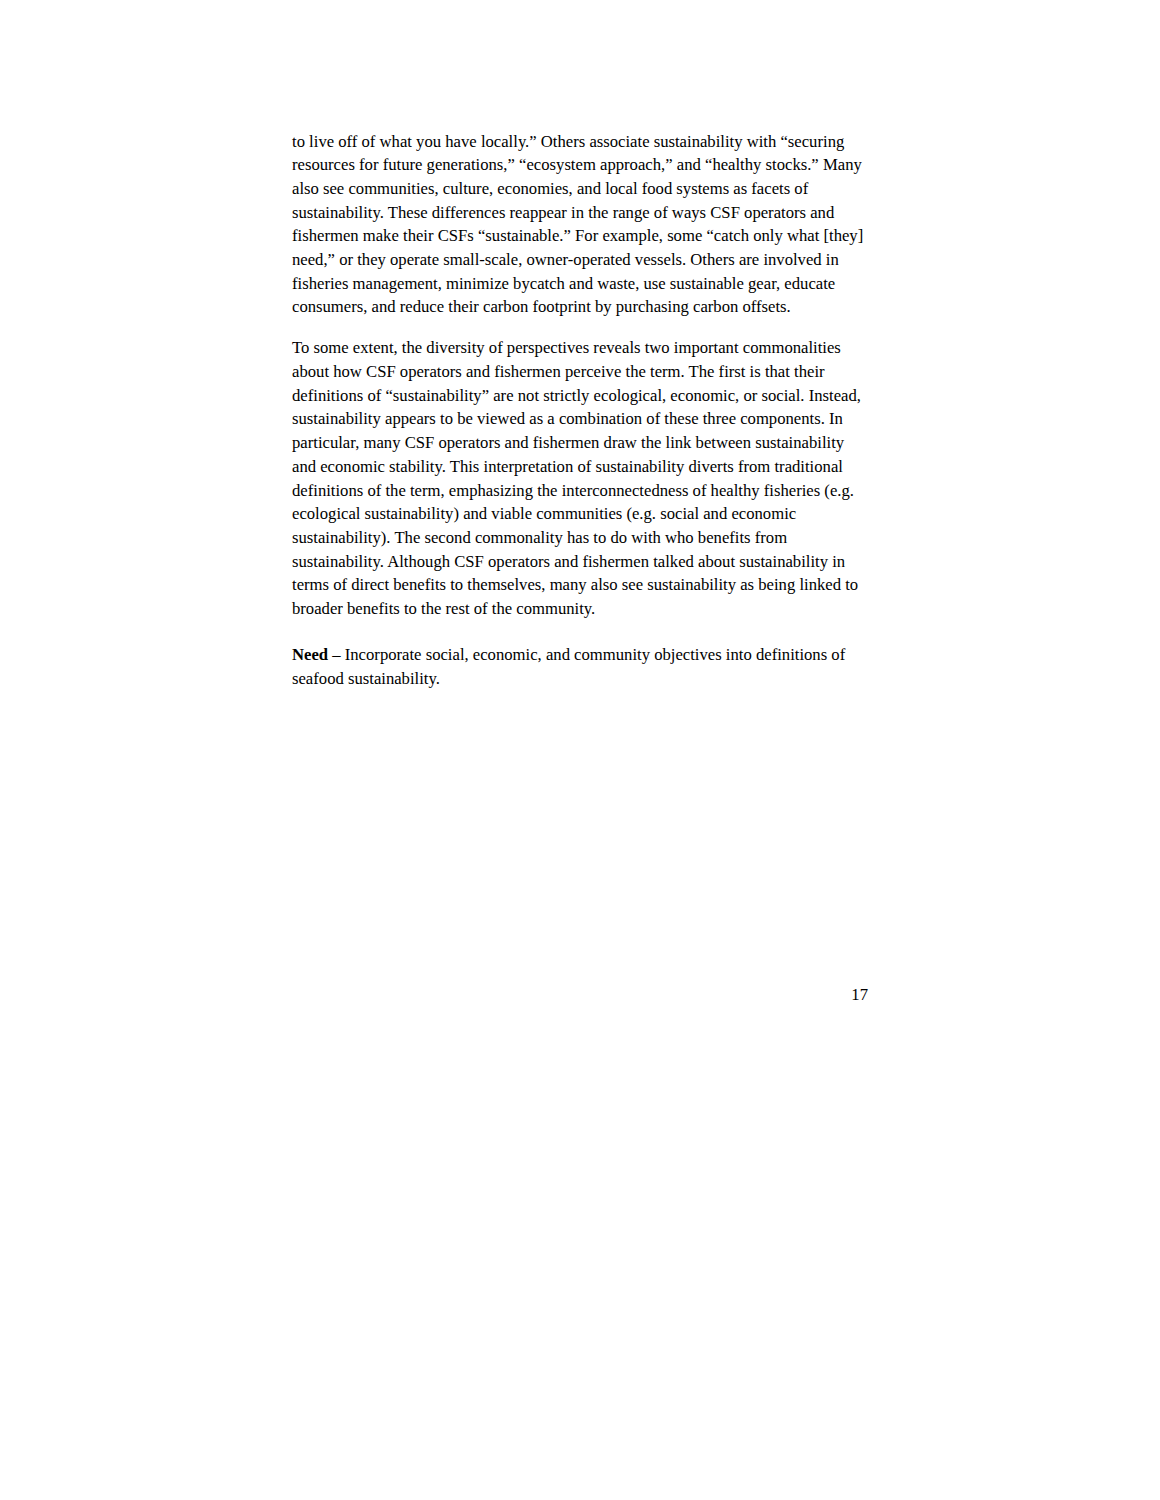to live off of what you have locally.” Others associate sustainability with “securing resources for future generations,” “ecosystem approach,” and “healthy stocks.” Many also see communities, culture, economies, and local food systems as facets of sustainability. These differences reappear in the range of ways CSF operators and fishermen make their CSFs “sustainable.” For example, some “catch only what [they] need,” or they operate small-scale, owner-operated vessels. Others are involved in fisheries management, minimize bycatch and waste, use sustainable gear, educate consumers, and reduce their carbon footprint by purchasing carbon offsets.
To some extent, the diversity of perspectives reveals two important commonalities about how CSF operators and fishermen perceive the term. The first is that their definitions of “sustainability” are not strictly ecological, economic, or social. Instead, sustainability appears to be viewed as a combination of these three components. In particular, many CSF operators and fishermen draw the link between sustainability and economic stability. This interpretation of sustainability diverts from traditional definitions of the term, emphasizing the interconnectedness of healthy fisheries (e.g. ecological sustainability) and viable communities (e.g. social and economic sustainability). The second commonality has to do with who benefits from sustainability. Although CSF operators and fishermen talked about sustainability in terms of direct benefits to themselves, many also see sustainability as being linked to broader benefits to the rest of the community.
Need – Incorporate social, economic, and community objectives into definitions of seafood sustainability.
17